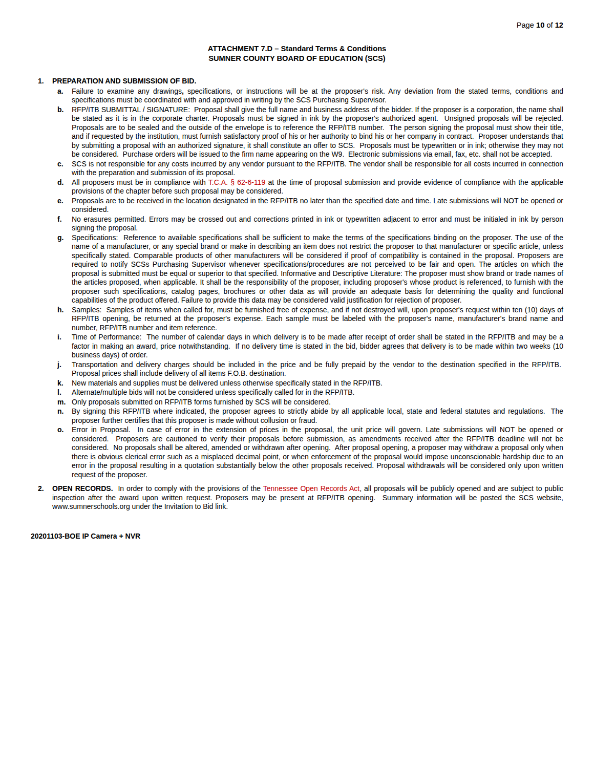Page 10 of 12
ATTACHMENT 7.D – Standard Terms & Conditions SUMNER COUNTY BOARD OF EDUCATION (SCS)
PREPARATION AND SUBMISSION OF BID.
Failure to examine any drawings, specifications, or instructions will be at the proposer's risk. Any deviation from the stated terms, conditions and specifications must be coordinated with and approved in writing by the SCS Purchasing Supervisor.
RFP/ITB SUBMITTAL / SIGNATURE: Proposal shall give the full name and business address of the bidder. If the proposer is a corporation, the name shall be stated as it is in the corporate charter. Proposals must be signed in ink by the proposer's authorized agent. Unsigned proposals will be rejected. Proposals are to be sealed and the outside of the envelope is to reference the RFP/ITB number. The person signing the proposal must show their title, and if requested by the institution, must furnish satisfactory proof of his or her authority to bind his or her company in contract. Proposer understands that by submitting a proposal with an authorized signature, it shall constitute an offer to SCS. Proposals must be typewritten or in ink; otherwise they may not be considered. Purchase orders will be issued to the firm name appearing on the W9. Electronic submissions via email, fax, etc. shall not be accepted.
SCS is not responsible for any costs incurred by any vendor pursuant to the RFP/ITB. The vendor shall be responsible for all costs incurred in connection with the preparation and submission of its proposal.
All proposers must be in compliance with T.C.A. § 62-6-119 at the time of proposal submission and provide evidence of compliance with the applicable provisions of the chapter before such proposal may be considered.
Proposals are to be received in the location designated in the RFP/ITB no later than the specified date and time. Late submissions will NOT be opened or considered.
No erasures permitted. Errors may be crossed out and corrections printed in ink or typewritten adjacent to error and must be initialed in ink by person signing the proposal.
Specifications: Reference to available specifications shall be sufficient to make the terms of the specifications binding on the proposer. The use of the name of a manufacturer, or any special brand or make in describing an item does not restrict the proposer to that manufacturer or specific article, unless specifically stated. Comparable products of other manufacturers will be considered if proof of compatibility is contained in the proposal. Proposers are required to notify SCSs Purchasing Supervisor whenever specifications/procedures are not perceived to be fair and open. The articles on which the proposal is submitted must be equal or superior to that specified. Informative and Descriptive Literature: The proposer must show brand or trade names of the articles proposed, when applicable. It shall be the responsibility of the proposer, including proposer's whose product is referenced, to furnish with the proposer such specifications, catalog pages, brochures or other data as will provide an adequate basis for determining the quality and functional capabilities of the product offered. Failure to provide this data may be considered valid justification for rejection of proposer.
Samples: Samples of items when called for, must be furnished free of expense, and if not destroyed will, upon proposer's request within ten (10) days of RFP/ITB opening, be returned at the proposer's expense. Each sample must be labeled with the proposer's name, manufacturer's brand name and number, RFP/ITB number and item reference.
Time of Performance: The number of calendar days in which delivery is to be made after receipt of order shall be stated in the RFP/ITB and may be a factor in making an award, price notwithstanding. If no delivery time is stated in the bid, bidder agrees that delivery is to be made within two weeks (10 business days) of order.
Transportation and delivery charges should be included in the price and be fully prepaid by the vendor to the destination specified in the RFP/ITB. Proposal prices shall include delivery of all items F.O.B. destination.
New materials and supplies must be delivered unless otherwise specifically stated in the RFP/ITB.
Alternate/multiple bids will not be considered unless specifically called for in the RFP/ITB.
Only proposals submitted on RFP/ITB forms furnished by SCS will be considered.
By signing this RFP/ITB where indicated, the proposer agrees to strictly abide by all applicable local, state and federal statutes and regulations. The proposer further certifies that this proposer is made without collusion or fraud.
Error in Proposal. In case of error in the extension of prices in the proposal, the unit price will govern. Late submissions will NOT be opened or considered. Proposers are cautioned to verify their proposals before submission, as amendments received after the RFP/ITB deadline will not be considered. No proposals shall be altered, amended or withdrawn after opening. After proposal opening, a proposer may withdraw a proposal only when there is obvious clerical error such as a misplaced decimal point, or when enforcement of the proposal would impose unconscionable hardship due to an error in the proposal resulting in a quotation substantially below the other proposals received. Proposal withdrawals will be considered only upon written request of the proposer.
OPEN RECORDS. In order to comply with the provisions of the Tennessee Open Records Act, all proposals will be publicly opened and are subject to public inspection after the award upon written request. Proposers may be present at RFP/ITB opening. Summary information will be posted the SCS website, www.sumnerschools.org under the Invitation to Bid link.
20201103-BOE IP Camera + NVR